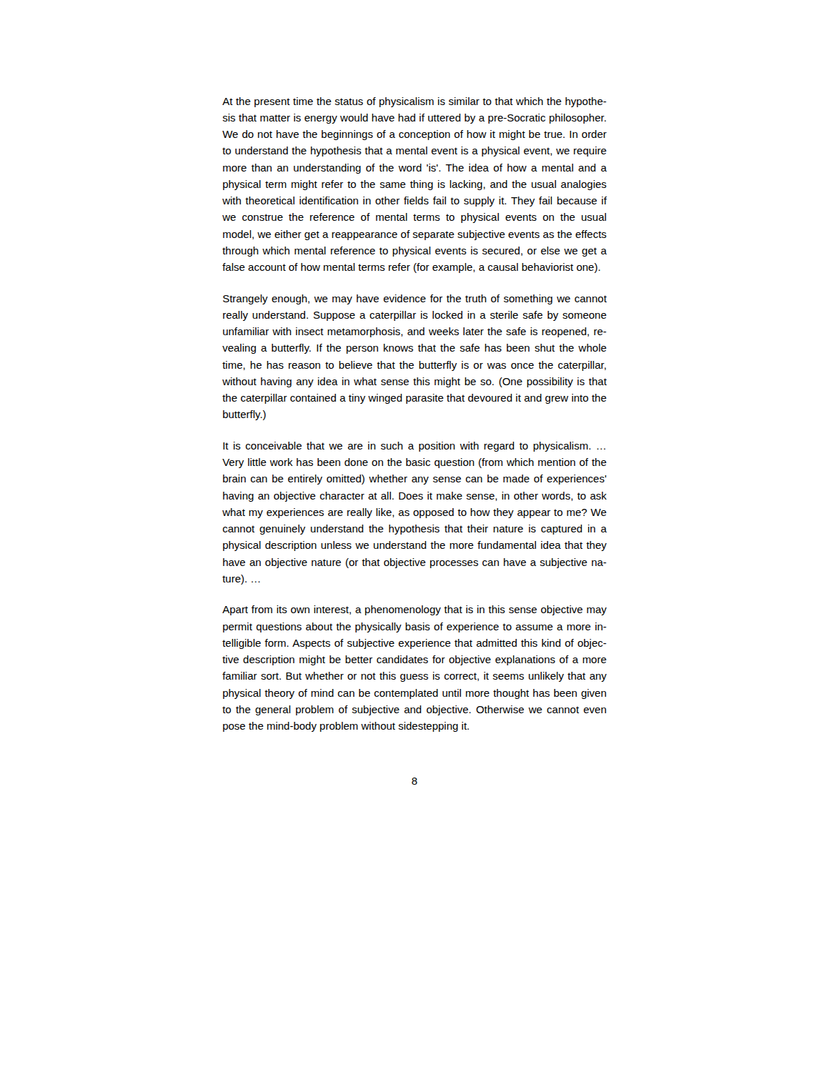At the present time the status of physicalism is similar to that which the hypothesis that matter is energy would have had if uttered by a pre-Socratic philosopher. We do not have the beginnings of a conception of how it might be true. In order to understand the hypothesis that a mental event is a physical event, we require more than an understanding of the word 'is'. The idea of how a mental and a physical term might refer to the same thing is lacking, and the usual analogies with theoretical identification in other fields fail to supply it. They fail because if we construe the reference of mental terms to physical events on the usual model, we either get a reappearance of separate subjective events as the effects through which mental reference to physical events is secured, or else we get a false account of how mental terms refer (for example, a causal behaviorist one).
Strangely enough, we may have evidence for the truth of something we cannot really understand. Suppose a caterpillar is locked in a sterile safe by someone unfamiliar with insect metamorphosis, and weeks later the safe is reopened, revealing a butterfly. If the person knows that the safe has been shut the whole time, he has reason to believe that the butterfly is or was once the caterpillar, without having any idea in what sense this might be so. (One possibility is that the caterpillar contained a tiny winged parasite that devoured it and grew into the butterfly.)
It is conceivable that we are in such a position with regard to physicalism. … Very little work has been done on the basic question (from which mention of the brain can be entirely omitted) whether any sense can be made of experiences' having an objective character at all. Does it make sense, in other words, to ask what my experiences are really like, as opposed to how they appear to me? We cannot genuinely understand the hypothesis that their nature is captured in a physical description unless we understand the more fundamental idea that they have an objective nature (or that objective processes can have a subjective nature). …
Apart from its own interest, a phenomenology that is in this sense objective may permit questions about the physically basis of experience to assume a more intelligible form. Aspects of subjective experience that admitted this kind of objective description might be better candidates for objective explanations of a more familiar sort. But whether or not this guess is correct, it seems unlikely that any physical theory of mind can be contemplated until more thought has been given to the general problem of subjective and objective. Otherwise we cannot even pose the mind-body problem without sidestepping it.
8